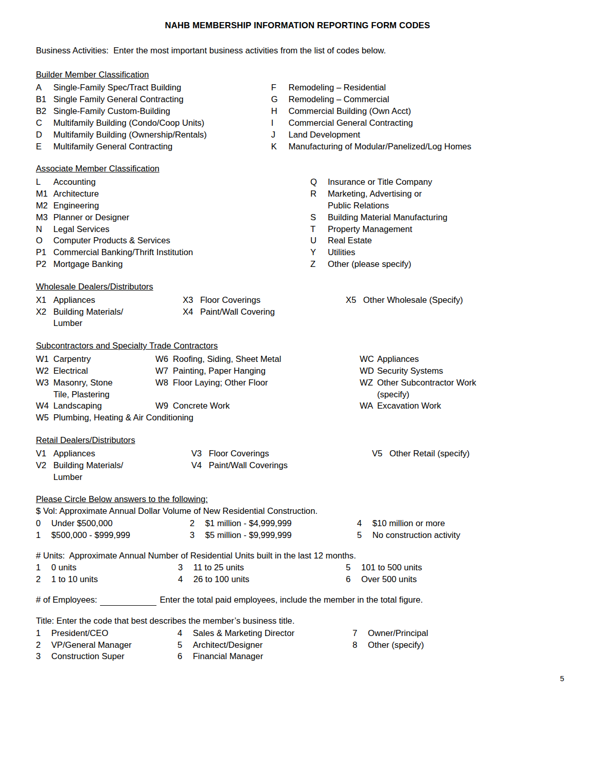NAHB MEMBERSHIP INFORMATION REPORTING FORM CODES
Business Activities: Enter the most important business activities from the list of codes below.
Builder Member Classification
| A | Single-Family Spec/Tract Building | F | Remodeling – Residential |
| B1 | Single Family General Contracting | G | Remodeling – Commercial |
| B2 | Single-Family Custom-Building | H | Commercial Building (Own Acct) |
| C | Multifamily Building (Condo/Coop Units) | I | Commercial General Contracting |
| D | Multifamily Building (Ownership/Rentals) | J | Land Development |
| E | Multifamily General Contracting | K | Manufacturing of Modular/Panelized/Log Homes |
Associate Member Classification
| L | Accounting | Q | Insurance or Title Company |
| M1 | Architecture | R | Marketing, Advertising or |
| M2 | Engineering | | Public Relations |
| M3 | Planner or Designer | S | Building Material Manufacturing |
| N | Legal Services | T | Property Management |
| O | Computer Products & Services | U | Real Estate |
| P1 | Commercial Banking/Thrift Institution | Y | Utilities |
| P2 | Mortgage Banking | Z | Other (please specify) |
Wholesale Dealers/Distributors
| X1 | Appliances | X3 | Floor Coverings | | X5 | Other Wholesale (Specify) |
| X2 | Building Materials/ | X4 | Paint/Wall Covering | | | |
| | Lumber | | | | | |
Subcontractors and Specialty Trade Contractors
| W1 | Carpentry | W6 | Roofing, Siding, Sheet Metal | WC | Appliances |
| W2 | Electrical | W7 | Painting, Paper Hanging | WD | Security Systems |
| W3 | Masonry, Stone | W8 | Floor Laying; Other Floor | WZ | Other Subcontractor Work |
| | Tile, Plastering | | | | (specify) |
| W4 | Landscaping | W9 | Concrete Work | WA | Excavation Work |
| W5 | Plumbing, Heating & Air Conditioning |
Retail Dealers/Distributors
| V1 | Appliances | V3 | Floor Coverings | | V5 | Other Retail (specify) |
| V2 | Building Materials/ | V4 | Paint/Wall Coverings | | | |
| | Lumber | | | | | |
Please Circle Below answers to the following:
$ Vol: Approximate Annual Dollar Volume of New Residential Construction.
| 0 | Under $500,000 | 2 | $1 million - $4,999,999 | 4 | $10 million or more |
| 1 | $500,000 - $999,999 | 3 | $5 million - $9,999,999 | 5 | No construction activity |
# Units: Approximate Annual Number of Residential Units built in the last 12 months.
| 1 | 0 units | 3 | 11 to 25 units | 5 | 101 to 500 units |
| 2 | 1 to 10 units | 4 | 26 to 100 units | 6 | Over 500 units |
# of Employees: Enter the total paid employees, include the member in the total figure.
Title: Enter the code that best describes the member’s business title.
| 1 | President/CEO | 4 | Sales & Marketing Director | 7 | Owner/Principal |
| 2 | VP/General Manager | 5 | Architect/Designer | 8 | Other (specify) |
| 3 | Construction Super | 6 | Financial Manager | | |
5